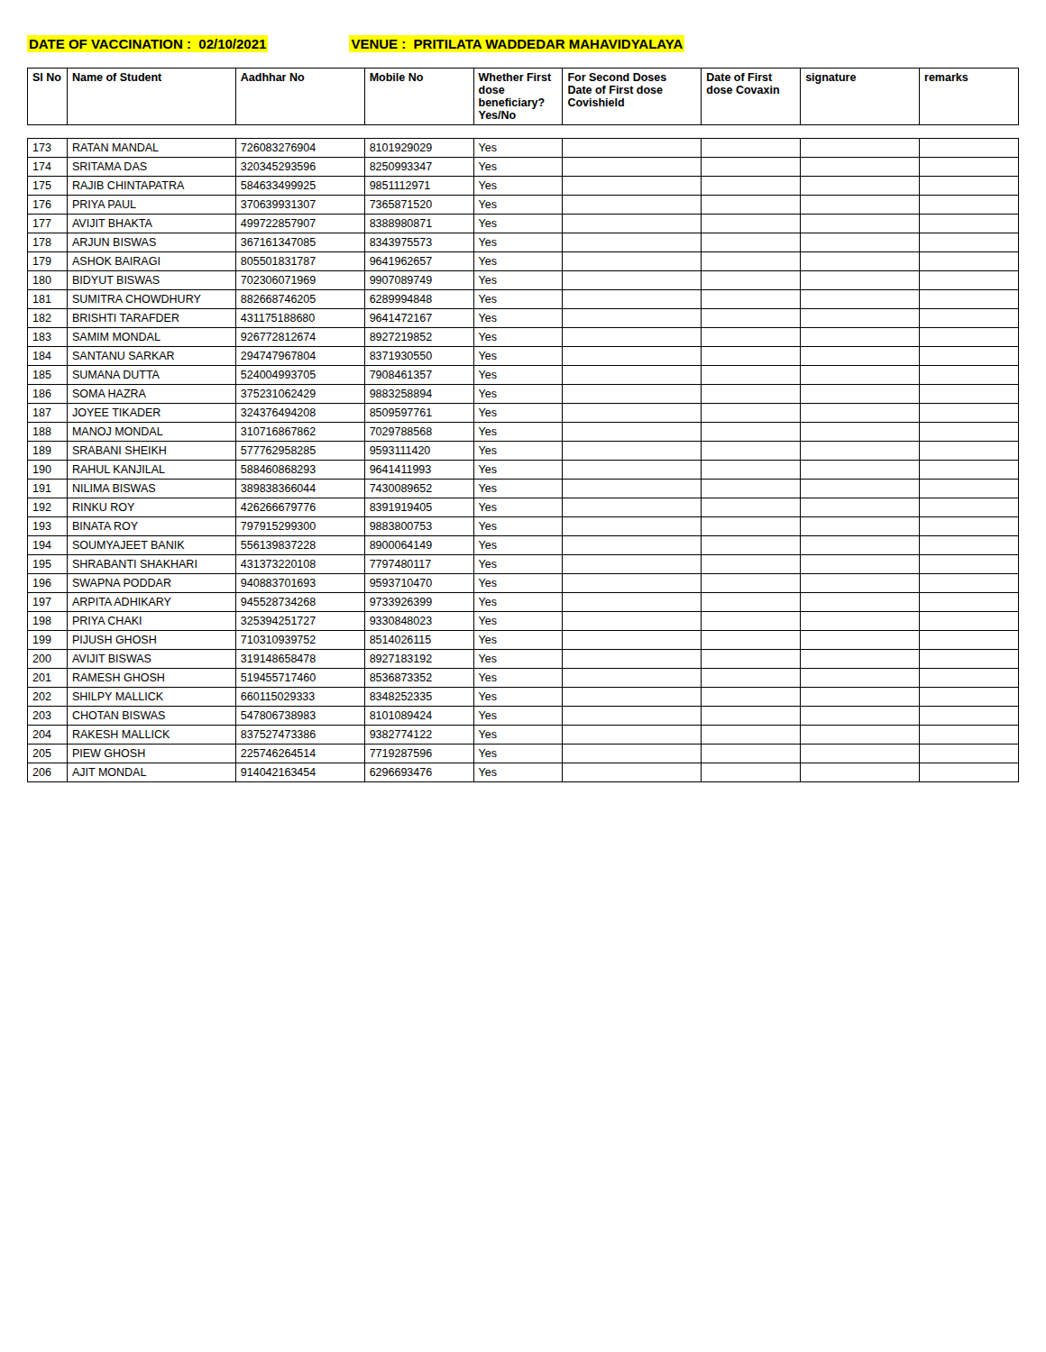DATE OF VACCINATION : 02/10/2021 VENUE : PRITILATA WADDEDAR MAHAVIDYALAYA
| Sl No | Name of Student | Aadhhar No | Mobile No | Whether First dose beneficiary? Yes/No | For Second Doses Date of First dose Covishield | Date of First dose Covaxin | signature | remarks |
| --- | --- | --- | --- | --- | --- | --- | --- | --- |
| 173 | RATAN MANDAL | 726083276904 | 8101929029 | Yes | | | | |
| 174 | SRITAMA DAS | 320345293596 | 8250993347 | Yes | | | | |
| 175 | RAJIB CHINTAPATRA | 584633499925 | 9851112971 | Yes | | | | |
| 176 | PRIYA PAUL | 370639931307 | 7365871520 | Yes | | | | |
| 177 | AVIJIT BHAKTA | 499722857907 | 8388980871 | Yes | | | | |
| 178 | ARJUN BISWAS | 367161347085 | 8343975573 | Yes | | | | |
| 179 | ASHOK BAIRAGI | 805501831787 | 9641962657 | Yes | | | | |
| 180 | BIDYUT BISWAS | 702306071969 | 9907089749 | Yes | | | | |
| 181 | SUMITRA CHOWDHURY | 882668746205 | 6289994848 | Yes | | | | |
| 182 | BRISHTI TARAFDER | 431175188680 | 9641472167 | Yes | | | | |
| 183 | SAMIM MONDAL | 926772812674 | 8927219852 | Yes | | | | |
| 184 | SANTANU SARKAR | 294747967804 | 8371930550 | Yes | | | | |
| 185 | SUMANA DUTTA | 524004993705 | 7908461357 | Yes | | | | |
| 186 | SOMA HAZRA | 375231062429 | 9883258894 | Yes | | | | |
| 187 | JOYEE TIKADER | 324376494208 | 8509597761 | Yes | | | | |
| 188 | MANOJ MONDAL | 310716867862 | 7029788568 | Yes | | | | |
| 189 | SRABANI SHEIKH | 577762958285 | 9593111420 | Yes | | | | |
| 190 | RAHUL KANJILAL | 588460868293 | 9641411993 | Yes | | | | |
| 191 | NILIMA BISWAS | 389838366044 | 7430089652 | Yes | | | | |
| 192 | RINKU ROY | 426266679776 | 8391919405 | Yes | | | | |
| 193 | BINATA ROY | 797915299300 | 9883800753 | Yes | | | | |
| 194 | SOUMYAJEET BANIK | 556139837228 | 8900064149 | Yes | | | | |
| 195 | SHRABANTI SHAKHARI | 431373220108 | 7797480117 | Yes | | | | |
| 196 | SWAPNA PODDAR | 940883701693 | 9593710470 | Yes | | | | |
| 197 | ARPITA ADHIKARY | 945528734268 | 9733926399 | Yes | | | | |
| 198 | PRIYA CHAKI | 325394251727 | 9330848023 | Yes | | | | |
| 199 | PIJUSH GHOSH | 710310939752 | 8514026115 | Yes | | | | |
| 200 | AVIJIT BISWAS | 319148658478 | 8927183192 | Yes | | | | |
| 201 | RAMESH GHOSH | 519455717460 | 8536873352 | Yes | | | | |
| 202 | SHILPY MALLICK | 660115029333 | 8348252335 | Yes | | | | |
| 203 | CHOTAN BISWAS | 547806738983 | 8101089424 | Yes | | | | |
| 204 | RAKESH MALLICK | 837527473386 | 9382774122 | Yes | | | | |
| 205 | PIEW GHOSH | 225746264514 | 7719287596 | Yes | | | | |
| 206 | AJIT MONDAL | 914042163454 | 6296693476 | Yes | | | | |